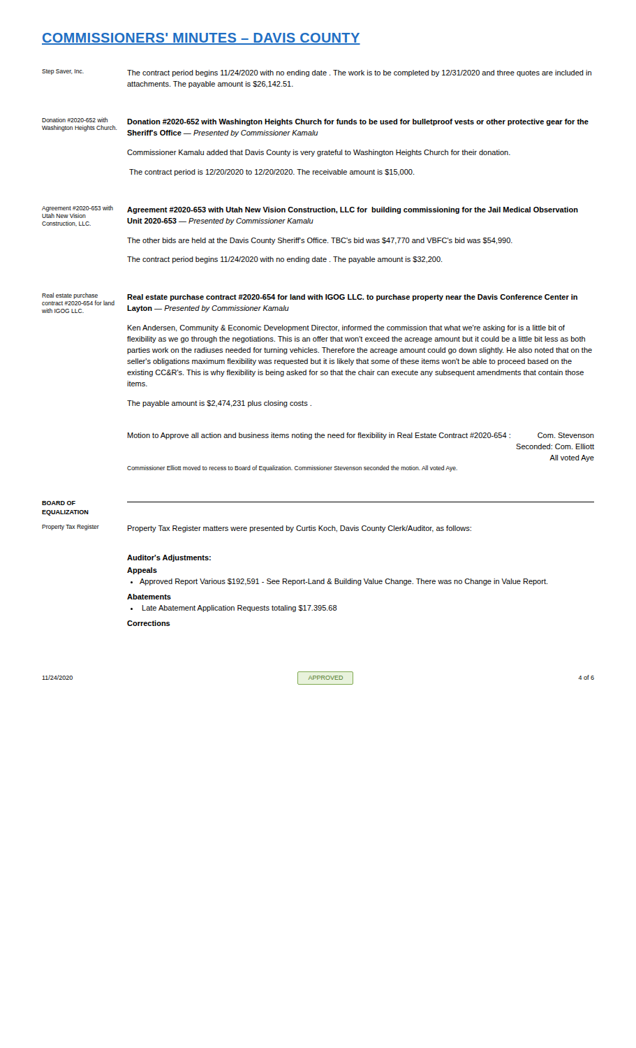COMMISSIONERS' MINUTES – DAVIS COUNTY
Step Saver, Inc.
The contract period begins 11/24/2020 with no ending date . The work is to be completed by 12/31/2020 and three quotes are included in attachments. The payable amount is $26,142.51.
Donation #2020-652 with Washington Heights Church.
Donation #2020-652 with Washington Heights Church for funds to be used for bulletproof vests or other protective gear for the Sheriff's Office — Presented by Commissioner Kamalu
Commissioner Kamalu added that Davis County is very grateful to Washington Heights Church for their donation.
The contract period is 12/20/2020 to 12/20/2020. The receivable amount is $15,000.
Agreement #2020-653 with Utah New Vision Construction, LLC.
Agreement #2020-653 with Utah New Vision Construction, LLC for building commissioning for the Jail Medical Observation Unit 2020-653 — Presented by Commissioner Kamalu
The other bids are held at the Davis County Sheriff's Office. TBC's bid was $47,770 and VBFC's bid was $54,990.
The contract period begins 11/24/2020 with no ending date . The payable amount is $32,200.
Real estate purchase contract #2020-654 for land with IGOG LLC.
Real estate purchase contract #2020-654 for land with IGOG LLC. to purchase property near the Davis Conference Center in Layton — Presented by Commissioner Kamalu
Ken Andersen, Community & Economic Development Director, informed the commission that what we're asking for is a little bit of flexibility as we go through the negotiations. This is an offer that won't exceed the acreage amount but it could be a little bit less as both parties work on the radiuses needed for turning vehicles. Therefore the acreage amount could go down slightly. He also noted that on the seller's obligations maximum flexibility was requested but it is likely that some of these items won't be able to proceed based on the existing CC&R's. This is why flexibility is being asked for so that the chair can execute any subsequent amendments that contain those items.
The payable amount is $2,474,231 plus closing costs .
Motion to Approve all action and business items noting the need for flexibility in Real Estate Contract #2020-654 :
Com. Stevenson
Seconded: Com. Elliott
All voted Aye
Commissioner Elliott moved to recess to Board of Equalization. Commissioner Stevenson seconded the motion. All voted Aye.
BOARD OF EQUALIZATION
Property Tax Register
Property Tax Register matters were presented by Curtis Koch, Davis County Clerk/Auditor, as follows:
Auditor's Adjustments:
Appeals
Approved Report Various $192,591 - See Report-Land & Building Value Change. There was no Change in Value Report.
Abatements
Late Abatement Application Requests totaling $17.395.68
Corrections
11/24/2020
APPROVED
4 of 6